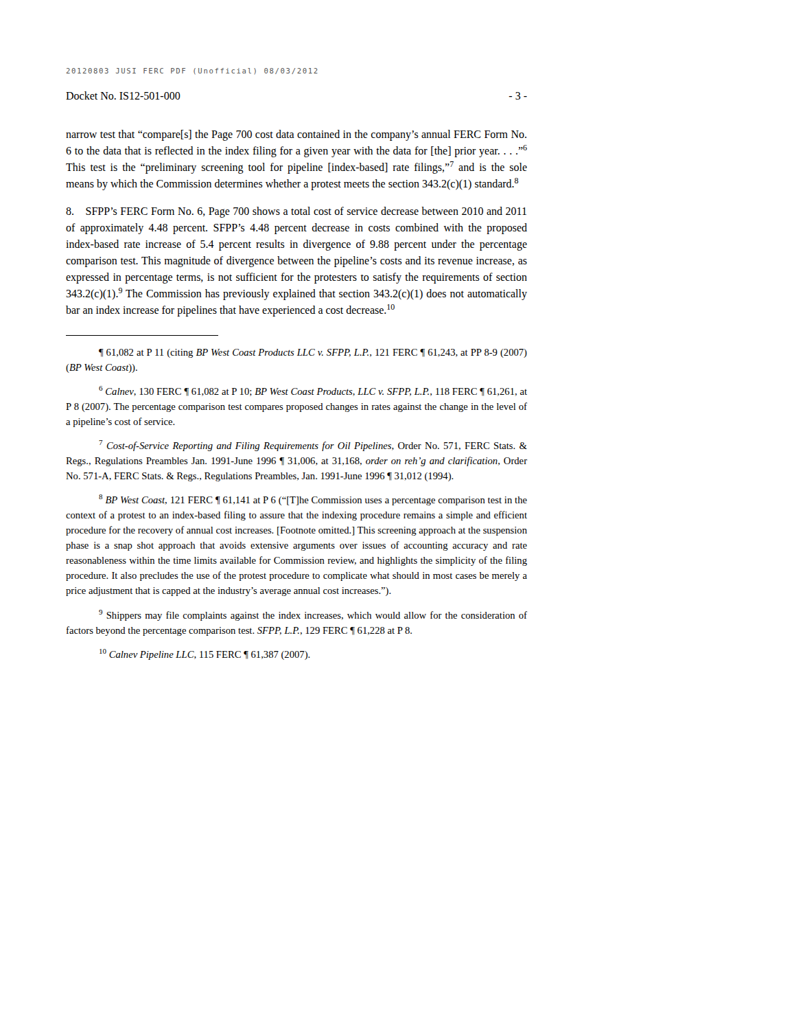20120803 JUSI FERC PDF (Unofficial) 08/03/2012
Docket No. IS12-501-000 - 3 -
narrow test that “compare[s] the Page 700 cost data contained in the company’s annual FERC Form No. 6 to the data that is reflected in the index filing for a given year with the data for [the] prior year. . . .”6 This test is the “preliminary screening tool for pipeline [index-based] rate filings,”7 and is the sole means by which the Commission determines whether a protest meets the section 343.2(c)(1) standard.8
8. SFPP’s FERC Form No. 6, Page 700 shows a total cost of service decrease between 2010 and 2011 of approximately 4.48 percent. SFPP’s 4.48 percent decrease in costs combined with the proposed index-based rate increase of 5.4 percent results in divergence of 9.88 percent under the percentage comparison test. This magnitude of divergence between the pipeline’s costs and its revenue increase, as expressed in percentage terms, is not sufficient for the protesters to satisfy the requirements of section 343.2(c)(1).9 The Commission has previously explained that section 343.2(c)(1) does not automatically bar an index increase for pipelines that have experienced a cost decrease.10
¶ 61,082 at P 11 (citing BP West Coast Products LLC v. SFPP, L.P., 121 FERC ¶ 61,243, at PP 8-9 (2007) (BP West Coast)).
6 Calnev, 130 FERC ¶ 61,082 at P 10; BP West Coast Products, LLC v. SFPP, L.P., 118 FERC ¶ 61,261, at P 8 (2007). The percentage comparison test compares proposed changes in rates against the change in the level of a pipeline’s cost of service.
7 Cost-of-Service Reporting and Filing Requirements for Oil Pipelines, Order No. 571, FERC Stats. & Regs., Regulations Preambles Jan. 1991-June 1996 ¶ 31,006, at 31,168, order on reh’g and clarification, Order No. 571-A, FERC Stats. & Regs., Regulations Preambles, Jan. 1991-June 1996 ¶ 31,012 (1994).
8 BP West Coast, 121 FERC ¶ 61,141 at P 6 (“[T]he Commission uses a percentage comparison test in the context of a protest to an index-based filing to assure that the indexing procedure remains a simple and efficient procedure for the recovery of annual cost increases. [Footnote omitted.] This screening approach at the suspension phase is a snap shot approach that avoids extensive arguments over issues of accounting accuracy and rate reasonableness within the time limits available for Commission review, and highlights the simplicity of the filing procedure. It also precludes the use of the protest procedure to complicate what should in most cases be merely a price adjustment that is capped at the industry’s average annual cost increases.”).
9 Shippers may file complaints against the index increases, which would allow for the consideration of factors beyond the percentage comparison test. SFPP, L.P., 129 FERC ¶ 61,228 at P 8.
10 Calnev Pipeline LLC, 115 FERC ¶ 61,387 (2007).